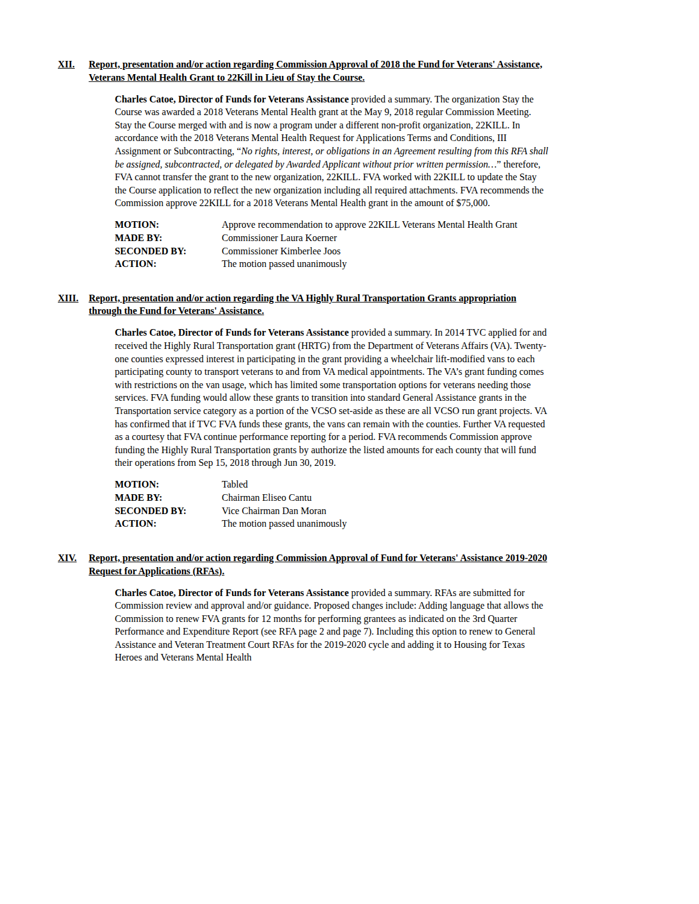XII.
Report, presentation and/or action regarding Commission Approval of 2018 the Fund for Veterans' Assistance, Veterans Mental Health Grant to 22Kill in Lieu of Stay the Course.
Charles Catoe, Director of Funds for Veterans Assistance provided a summary. The organization Stay the Course was awarded a 2018 Veterans Mental Health grant at the May 9, 2018 regular Commission Meeting. Stay the Course merged with and is now a program under a different non-profit organization, 22KILL. In accordance with the 2018 Veterans Mental Health Request for Applications Terms and Conditions, III Assignment or Subcontracting, “No rights, interest, or obligations in an Agreement resulting from this RFA shall be assigned, subcontracted, or delegated by Awarded Applicant without prior written permission…” therefore, FVA cannot transfer the grant to the new organization, 22KILL. FVA worked with 22KILL to update the Stay the Course application to reflect the new organization including all required attachments. FVA recommends the Commission approve 22KILL for a 2018 Veterans Mental Health grant in the amount of $75,000.
MOTION:
Approve recommendation to approve 22KILL Veterans Mental Health Grant
MADE BY:
Commissioner Laura Koerner
SECONDED BY:
Commissioner Kimberlee Joos
ACTION:
The motion passed unanimously
XIII.
Report, presentation and/or action regarding the VA Highly Rural Transportation Grants appropriation through the Fund for Veterans' Assistance.
Charles Catoe, Director of Funds for Veterans Assistance provided a summary. In 2014 TVC applied for and received the Highly Rural Transportation grant (HRTG) from the Department of Veterans Affairs (VA). Twenty-one counties expressed interest in participating in the grant providing a wheelchair lift-modified vans to each participating county to transport veterans to and from VA medical appointments. The VA’s grant funding comes with restrictions on the van usage, which has limited some transportation options for veterans needing those services. FVA funding would allow these grants to transition into standard General Assistance grants in the Transportation service category as a portion of the VCSO set-aside as these are all VCSO run grant projects. VA has confirmed that if TVC FVA funds these grants, the vans can remain with the counties. Further VA requested as a courtesy that FVA continue performance reporting for a period. FVA recommends Commission approve funding the Highly Rural Transportation grants by authorize the listed amounts for each county that will fund their operations from Sep 15, 2018 through Jun 30, 2019.
MOTION:
Tabled
MADE BY:
Chairman Eliseo Cantu
SECONDED BY:
Vice Chairman Dan Moran
ACTION:
The motion passed unanimously
XIV.
Report, presentation and/or action regarding Commission Approval of Fund for Veterans' Assistance 2019-2020 Request for Applications (RFAs).
Charles Catoe, Director of Funds for Veterans Assistance provided a summary. RFAs are submitted for Commission review and approval and/or guidance. Proposed changes include: Adding language that allows the Commission to renew FVA grants for 12 months for performing grantees as indicated on the 3rd Quarter Performance and Expenditure Report (see RFA page 2 and page 7). Including this option to renew to General Assistance and Veteran Treatment Court RFAs for the 2019-2020 cycle and adding it to Housing for Texas Heroes and Veterans Mental Health